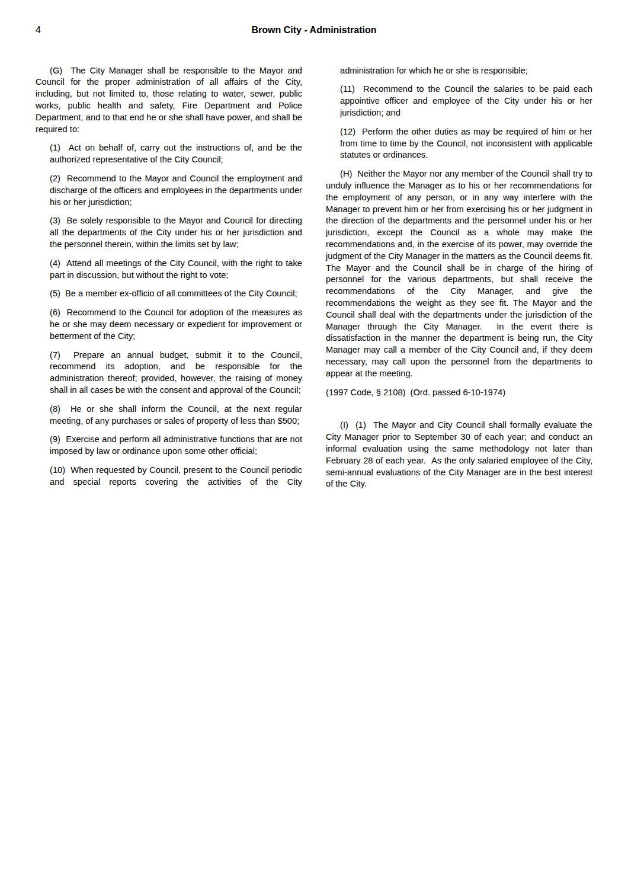4
Brown City - Administration
(G) The City Manager shall be responsible to the Mayor and Council for the proper administration of all affairs of the City, including, but not limited to, those relating to water, sewer, public works, public health and safety, Fire Department and Police Department, and to that end he or she shall have power, and shall be required to:
(1) Act on behalf of, carry out the instructions of, and be the authorized representative of the City Council;
(2) Recommend to the Mayor and Council the employment and discharge of the officers and employees in the departments under his or her jurisdiction;
(3) Be solely responsible to the Mayor and Council for directing all the departments of the City under his or her jurisdiction and the personnel therein, within the limits set by law;
(4) Attend all meetings of the City Council, with the right to take part in discussion, but without the right to vote;
(5) Be a member ex-officio of all committees of the City Council;
(6) Recommend to the Council for adoption of the measures as he or she may deem necessary or expedient for improvement or betterment of the City;
(7) Prepare an annual budget, submit it to the Council, recommend its adoption, and be responsible for the administration thereof; provided, however, the raising of money shall in all cases be with the consent and approval of the Council;
(8) He or she shall inform the Council, at the next regular meeting, of any purchases or sales of property of less than $500;
(9) Exercise and perform all administrative functions that are not imposed by law or ordinance upon some other official;
(10) When requested by Council, present to the Council periodic and special reports covering the activities of the City administration for which he or she is responsible;
(11) Recommend to the Council the salaries to be paid each appointive officer and employee of the City under his or her jurisdiction; and
(12) Perform the other duties as may be required of him or her from time to time by the Council, not inconsistent with applicable statutes or ordinances.
(H) Neither the Mayor nor any member of the Council shall try to unduly influence the Manager as to his or her recommendations for the employment of any person, or in any way interfere with the Manager to prevent him or her from exercising his or her judgment in the direction of the departments and the personnel under his or her jurisdiction, except the Council as a whole may make the recommendations and, in the exercise of its power, may override the judgment of the City Manager in the matters as the Council deems fit. The Mayor and the Council shall be in charge of the hiring of personnel for the various departments, but shall receive the recommendations of the City Manager, and give the recommendations the weight as they see fit. The Mayor and the Council shall deal with the departments under the jurisdiction of the Manager through the City Manager. In the event there is dissatisfaction in the manner the department is being run, the City Manager may call a member of the City Council and, if they deem necessary, may call upon the personnel from the departments to appear at the meeting.
(1997 Code, § 2108) (Ord. passed 6-10-1974)
(I) (1) The Mayor and City Council shall formally evaluate the City Manager prior to September 30 of each year; and conduct an informal evaluation using the same methodology not later than February 28 of each year. As the only salaried employee of the City, semi-annual evaluations of the City Manager are in the best interest of the City.